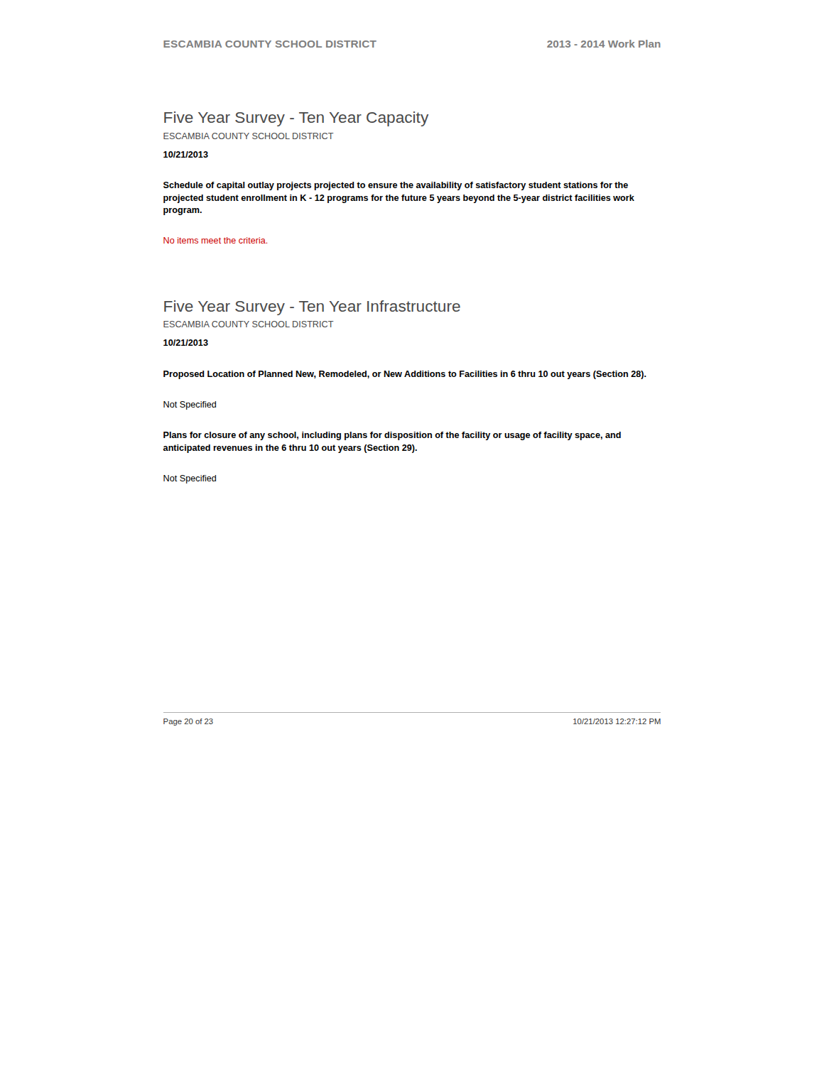ESCAMBIA COUNTY SCHOOL DISTRICT
2013 - 2014 Work Plan
Five Year Survey - Ten Year Capacity
ESCAMBIA COUNTY SCHOOL DISTRICT
10/21/2013
Schedule of capital outlay projects projected to ensure the availability of satisfactory student stations for the projected student enrollment in K - 12 programs for the future 5 years beyond the 5-year district facilities work program.
No items meet the criteria.
Five Year Survey - Ten Year Infrastructure
ESCAMBIA COUNTY SCHOOL DISTRICT
10/21/2013
Proposed Location of Planned New, Remodeled, or New Additions to Facilities in 6 thru 10 out years (Section 28).
Not Specified
Plans for closure of any school, including plans for disposition of the facility or usage of facility space, and anticipated revenues in the 6 thru 10 out years (Section 29).
Not Specified
Page 20 of 23
10/21/2013 12:27:12 PM